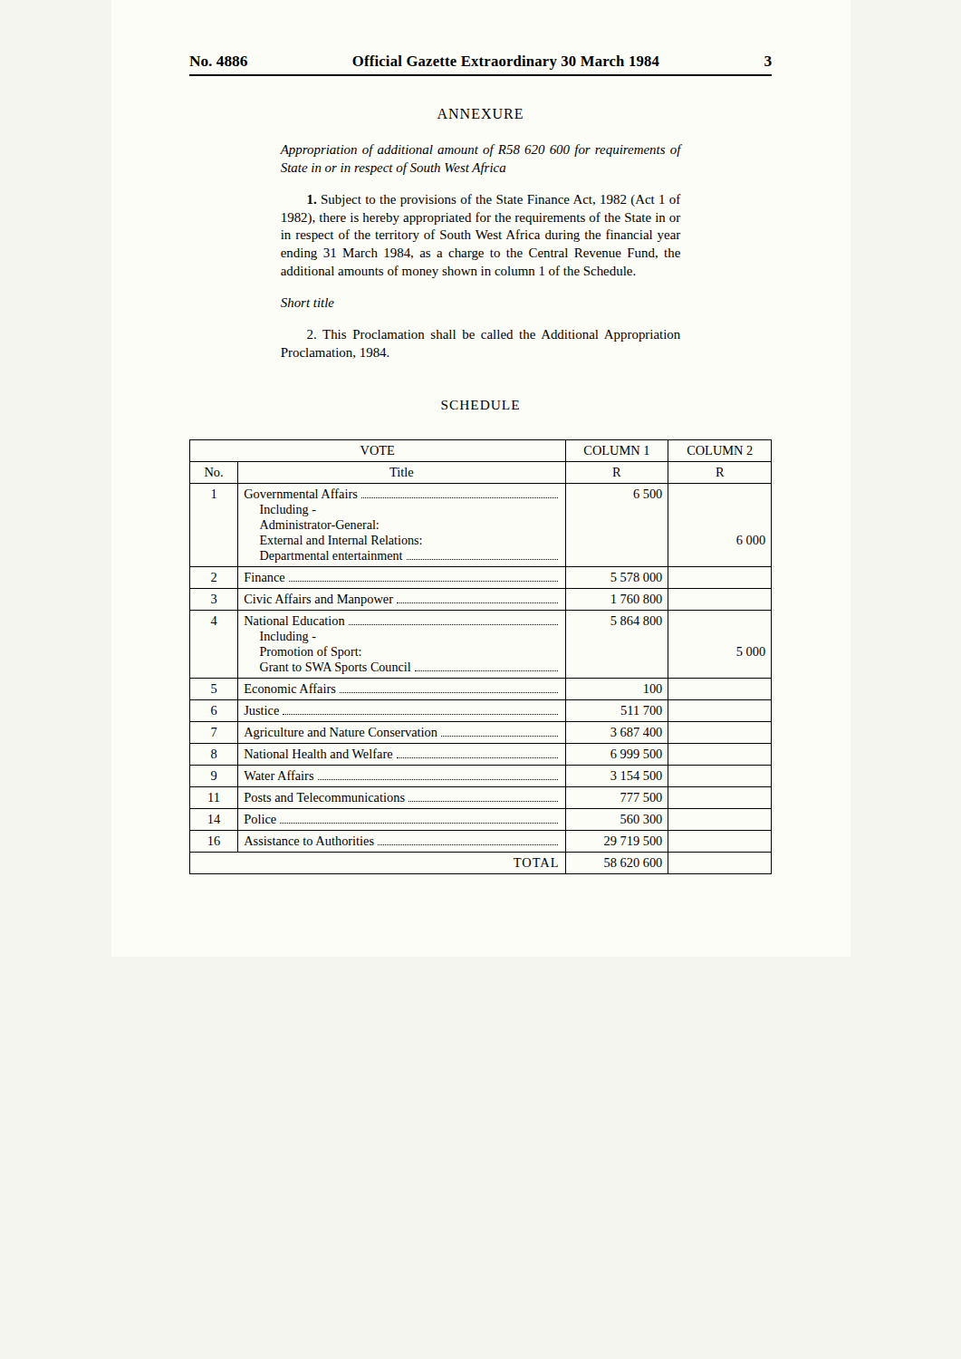No. 4886
Official Gazette Extraordinary 30 March 1984
3
ANNEXURE
Appropriation of additional amount of R58 620 600 for requirements of State in or in respect of South West Africa
1. Subject to the provisions of the State Finance Act, 1982 (Act 1 of 1982), there is hereby appropriated for the requirements of the State in or in respect of the territory of South West Africa during the financial year ending 31 March 1984, as a charge to the Central Revenue Fund, the additional amounts of money shown in column 1 of the Schedule.
Short title
2. This Proclamation shall be called the Additional Appropriation Proclamation, 1984.
SCHEDULE
| VOTE | COLUMN 1 | COLUMN 2 |
| --- | --- | --- |
| No. | Title | R | R |
| 1 | Governmental Affairs Including - Administrator-General: External and Internal Relations: Departmental entertainment | 6 500 | 6 000 |
| 2 | Finance | 5 578 000 | |
| 3 | Civic Affairs and Manpower | 1 760 800 | |
| 4 | National Education Including - Promotion of Sport: Grant to SWA Sports Council | 5 864 800 | 5 000 |
| 5 | Economic Affairs | 100 | |
| 6 | Justice | 511 700 | |
| 7 | Agriculture and Nature Conservation | 3 687 400 | |
| 8 | National Health and Welfare | 6 999 500 | |
| 9 | Water Affairs | 3 154 500 | |
| 11 | Posts and Telecommunications | 777 500 | |
| 14 | Police | 560 300 | |
| 16 | Assistance to Authorities | 29 719 500 | |
| TOTAL | 58 620 600 | |